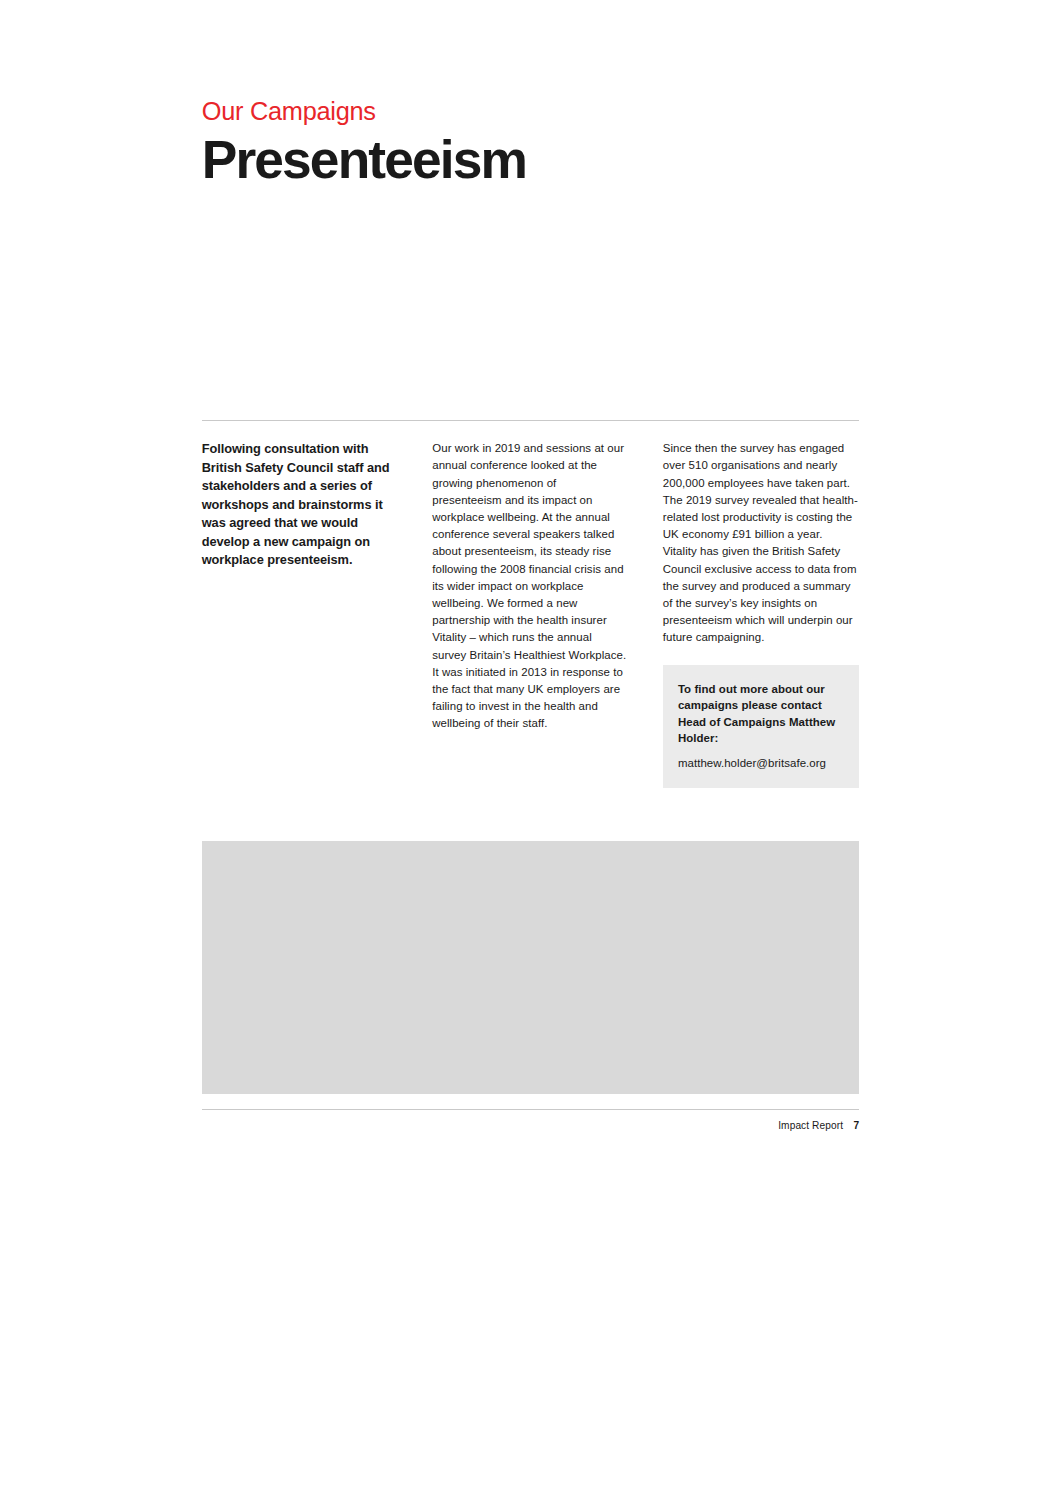Our Campaigns
Presenteeism
Following consultation with British Safety Council staff and stakeholders and a series of workshops and brainstorms it was agreed that we would develop a new campaign on workplace presenteeism.
Our work in 2019 and sessions at our annual conference looked at the growing phenomenon of presenteeism and its impact on workplace wellbeing. At the annual conference several speakers talked about presenteeism, its steady rise following the 2008 financial crisis and its wider impact on workplace wellbeing. We formed a new partnership with the health insurer Vitality – which runs the annual survey Britain’s Healthiest Workplace. It was initiated in 2013 in response to the fact that many UK employers are failing to invest in the health and wellbeing of their staff.
Since then the survey has engaged over 510 organisations and nearly 200,000 employees have taken part. The 2019 survey revealed that health-related lost productivity is costing the UK economy £91 billion a year. Vitality has given the British Safety Council exclusive access to data from the survey and produced a summary of the survey’s key insights on presenteeism which will underpin our future campaigning.
To find out more about our campaigns please contact Head of Campaigns Matthew Holder:
matthew.holder@britsafe.org
Impact Report 7